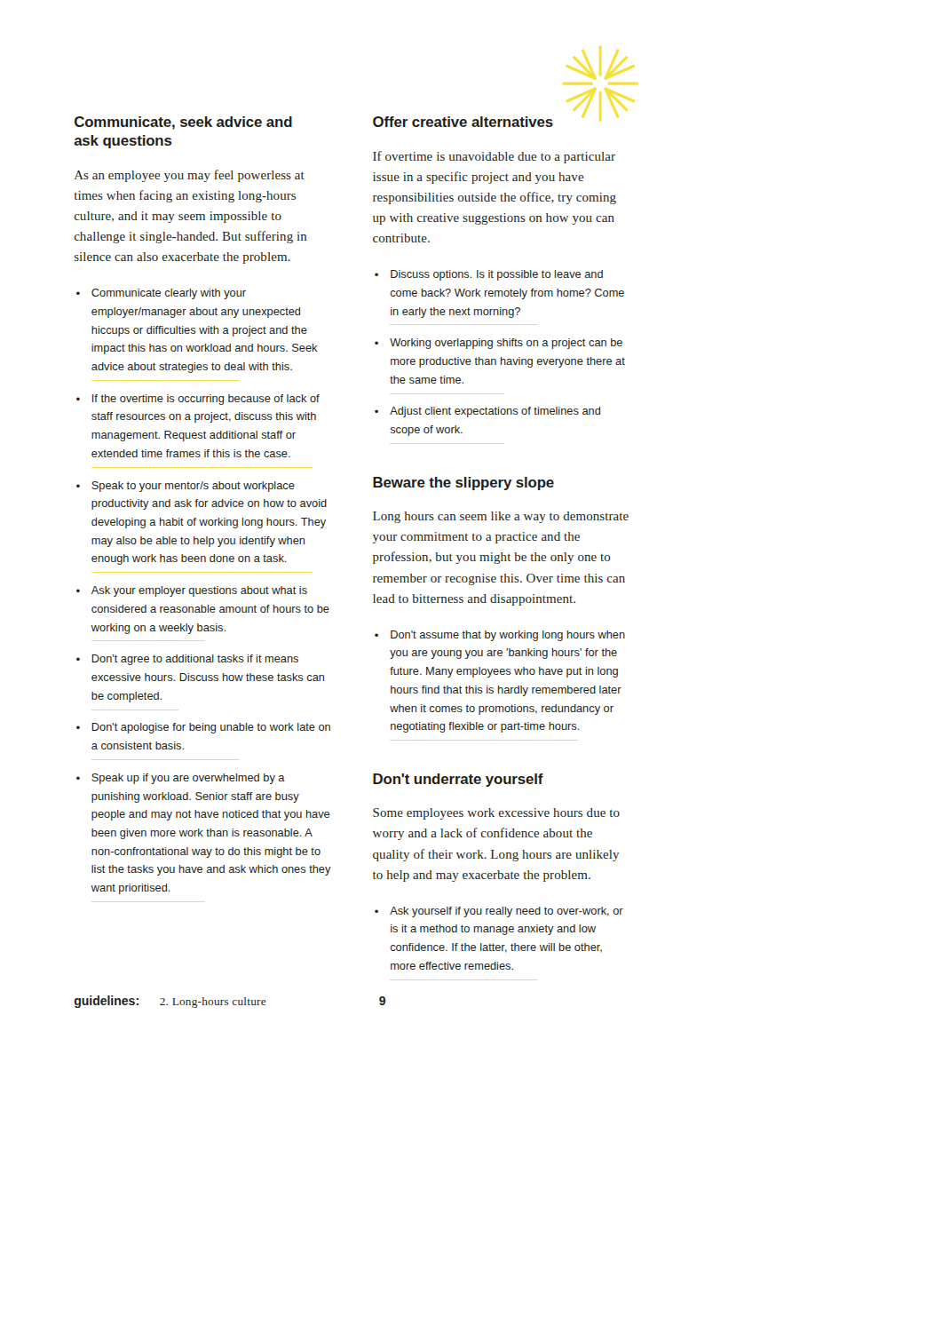Communicate, seek advice and
ask questions
As an employee you may feel powerless at times when facing an existing long-hours culture, and it may seem impossible to challenge it single-handed. But suffering in silence can also exacerbate the problem.
Communicate clearly with your employer/manager about any unexpected hiccups or difficulties with a project and the impact this has on workload and hours. Seek advice about strategies to deal with this.
If the overtime is occurring because of lack of staff resources on a project, discuss this with management. Request additional staff or extended time frames if this is the case.
Speak to your mentor/s about workplace productivity and ask for advice on how to avoid developing a habit of working long hours. They may also be able to help you identify when enough work has been done on a task.
Ask your employer questions about what is considered a reasonable amount of hours to be working on a weekly basis.
Don't agree to additional tasks if it means excessive hours. Discuss how these tasks can be completed.
Don't apologise for being unable to work late on a consistent basis.
Speak up if you are overwhelmed by a punishing workload. Senior staff are busy people and may not have noticed that you have been given more work than is reasonable. A non-confrontational way to do this might be to list the tasks you have and ask which ones they want prioritised.
Offer creative alternatives
If overtime is unavoidable due to a particular issue in a specific project and you have responsibilities outside the office, try coming up with creative suggestions on how you can contribute.
Discuss options. Is it possible to leave and come back? Work remotely from home? Come in early the next morning?
Working overlapping shifts on a project can be more productive than having everyone there at the same time.
Adjust client expectations of timelines and scope of work.
Beware the slippery slope
Long hours can seem like a way to demonstrate your commitment to a practice and the profession, but you might be the only one to remember or recognise this. Over time this can lead to bitterness and disappointment.
Don't assume that by working long hours when you are young you are 'banking hours' for the future. Many employees who have put in long hours find that this is hardly remembered later when it comes to promotions, redundancy or negotiating flexible or part-time hours.
Don't underrate yourself
Some employees work excessive hours due to worry and a lack of confidence about the quality of their work. Long hours are unlikely to help and may exacerbate the problem.
Ask yourself if you really need to over-work, or is it a method to manage anxiety and low confidence. If the latter, there will be other, more effective remedies.
guidelines: 2. Long-hours culture 9